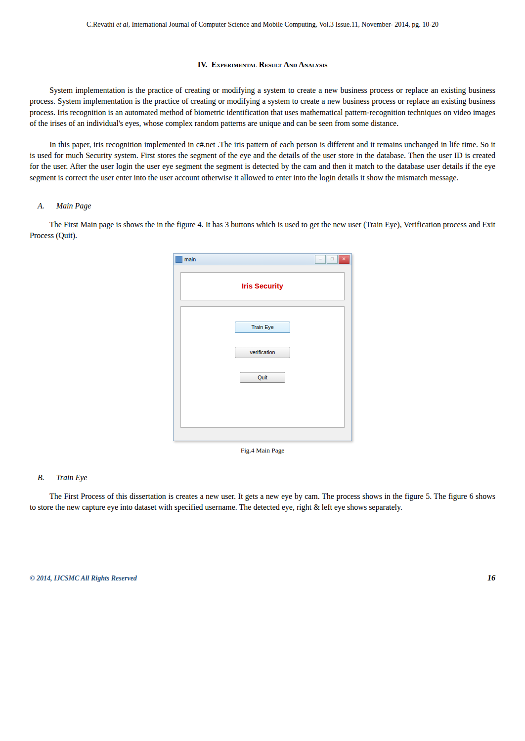C.Revathi et al, International Journal of Computer Science and Mobile Computing, Vol.3 Issue.11, November- 2014, pg. 10-20
IV. Experimental Result And Analysis
System implementation is the practice of creating or modifying a system to create a new business process or replace an existing business process. System implementation is the practice of creating or modifying a system to create a new business process or replace an existing business process. Iris recognition is an automated method of biometric identification that uses mathematical pattern-recognition techniques on video images of the irises of an individual's eyes, whose complex random patterns are unique and can be seen from some distance.
In this paper, iris recognition implemented in c#.net .The iris pattern of each person is different and it remains unchanged in life time. So it is used for much Security system. First stores the segment of the eye and the details of the user store in the database. Then the user ID is created for the user. After the user login the user eye segment the segment is detected by the cam and then it match to the database user details if the eye segment is correct the user enter into the user account otherwise it allowed to enter into the login details it show the mismatch message.
A. Main Page
The First Main page is shows the in the figure 4. It has 3 buttons which is used to get the new user (Train Eye), Verification process and Exit Process (Quit).
main – □ ✕
Iris Security
Train Eye verification Quit
Fig.4 Main Page
B. Train Eye
The First Process of this dissertation is creates a new user. It gets a new eye by cam. The process shows in the figure 5. The figure 6 shows to store the new capture eye into dataset with specified username. The detected eye, right & left eye shows separately.
© 2014, IJCSMC All Rights Reserved 16